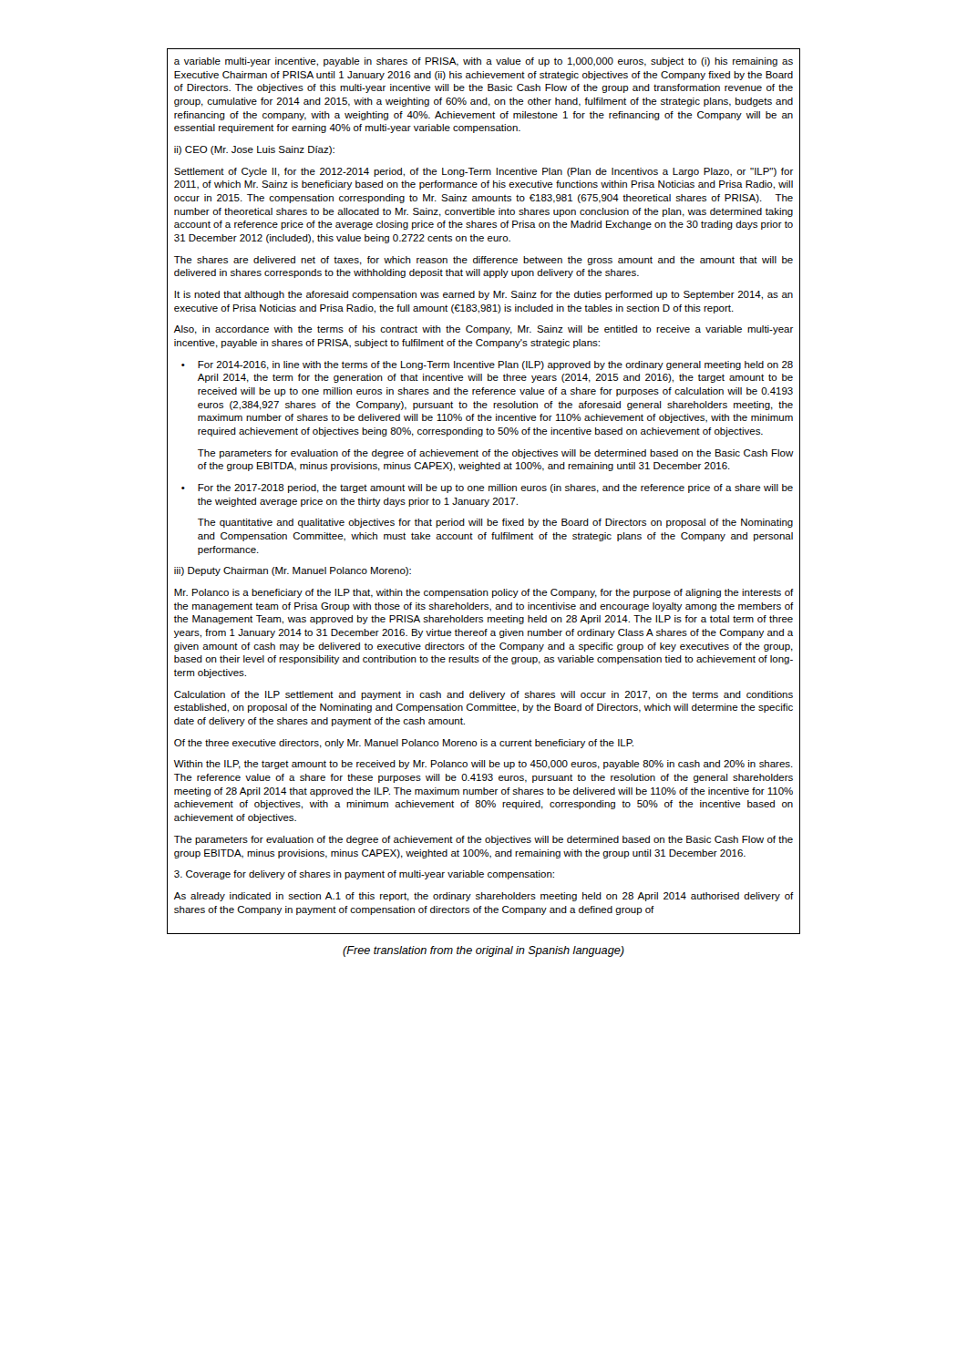a variable multi-year incentive, payable in shares of PRISA, with a value of up to 1,000,000 euros, subject to (i) his remaining as Executive Chairman of PRISA until 1 January 2016 and (ii) his achievement of strategic objectives of the Company fixed by the Board of Directors. The objectives of this multi-year incentive will be the Basic Cash Flow of the group and transformation revenue of the group, cumulative for 2014 and 2015, with a weighting of 60% and, on the other hand, fulfilment of the strategic plans, budgets and refinancing of the company, with a weighting of 40%. Achievement of milestone 1 for the refinancing of the Company will be an essential requirement for earning 40% of multi-year variable compensation.
ii) CEO (Mr. Jose Luis Sainz Díaz):
Settlement of Cycle II, for the 2012-2014 period, of the Long-Term Incentive Plan (Plan de Incentivos a Largo Plazo, or "ILP") for 2011, of which Mr. Sainz is beneficiary based on the performance of his executive functions within Prisa Noticias and Prisa Radio, will occur in 2015. The compensation corresponding to Mr. Sainz amounts to €183,981 (675,904 theoretical shares of PRISA). The number of theoretical shares to be allocated to Mr. Sainz, convertible into shares upon conclusion of the plan, was determined taking account of a reference price of the average closing price of the shares of Prisa on the Madrid Exchange on the 30 trading days prior to 31 December 2012 (included), this value being 0.2722 cents on the euro.
The shares are delivered net of taxes, for which reason the difference between the gross amount and the amount that will be delivered in shares corresponds to the withholding deposit that will apply upon delivery of the shares.
It is noted that although the aforesaid compensation was earned by Mr. Sainz for the duties performed up to September 2014, as an executive of Prisa Noticias and Prisa Radio, the full amount (€183,981) is included in the tables in section D of this report.
Also, in accordance with the terms of his contract with the Company, Mr. Sainz will be entitled to receive a variable multi-year incentive, payable in shares of PRISA, subject to fulfilment of the Company's strategic plans:
For 2014-2016, in line with the terms of the Long-Term Incentive Plan (ILP) approved by the ordinary general meeting held on 28 April 2014, the term for the generation of that incentive will be three years (2014, 2015 and 2016), the target amount to be received will be up to one million euros in shares and the reference value of a share for purposes of calculation will be 0.4193 euros (2,384,927 shares of the Company), pursuant to the resolution of the aforesaid general shareholders meeting, the maximum number of shares to be delivered will be 110% of the incentive for 110% achievement of objectives, with the minimum required achievement of objectives being 80%, corresponding to 50% of the incentive based on achievement of objectives.
The parameters for evaluation of the degree of achievement of the objectives will be determined based on the Basic Cash Flow of the group EBITDA, minus provisions, minus CAPEX), weighted at 100%, and remaining until 31 December 2016.
For the 2017-2018 period, the target amount will be up to one million euros (in shares, and the reference price of a share will be the weighted average price on the thirty days prior to 1 January 2017.
The quantitative and qualitative objectives for that period will be fixed by the Board of Directors on proposal of the Nominating and Compensation Committee, which must take account of fulfilment of the strategic plans of the Company and personal performance.
iii) Deputy Chairman (Mr. Manuel Polanco Moreno):
Mr. Polanco is a beneficiary of the ILP that, within the compensation policy of the Company, for the purpose of aligning the interests of the management team of Prisa Group with those of its shareholders, and to incentivise and encourage loyalty among the members of the Management Team, was approved by the PRISA shareholders meeting held on 28 April 2014. The ILP is for a total term of three years, from 1 January 2014 to 31 December 2016. By virtue thereof a given number of ordinary Class A shares of the Company and a given amount of cash may be delivered to executive directors of the Company and a specific group of key executives of the group, based on their level of responsibility and contribution to the results of the group, as variable compensation tied to achievement of long-term objectives.
Calculation of the ILP settlement and payment in cash and delivery of shares will occur in 2017, on the terms and conditions established, on proposal of the Nominating and Compensation Committee, by the Board of Directors, which will determine the specific date of delivery of the shares and payment of the cash amount.
Of the three executive directors, only Mr. Manuel Polanco Moreno is a current beneficiary of the ILP.
Within the ILP, the target amount to be received by Mr. Polanco will be up to 450,000 euros, payable 80% in cash and 20% in shares. The reference value of a share for these purposes will be 0.4193 euros, pursuant to the resolution of the general shareholders meeting of 28 April 2014 that approved the ILP. The maximum number of shares to be delivered will be 110% of the incentive for 110% achievement of objectives, with a minimum achievement of 80% required, corresponding to 50% of the incentive based on achievement of objectives.
The parameters for evaluation of the degree of achievement of the objectives will be determined based on the Basic Cash Flow of the group EBITDA, minus provisions, minus CAPEX), weighted at 100%, and remaining with the group until 31 December 2016.
3. Coverage for delivery of shares in payment of multi-year variable compensation:
As already indicated in section A.1 of this report, the ordinary shareholders meeting held on 28 April 2014 authorised delivery of shares of the Company in payment of compensation of directors of the Company and a defined group of
(Free translation from the original in Spanish language)